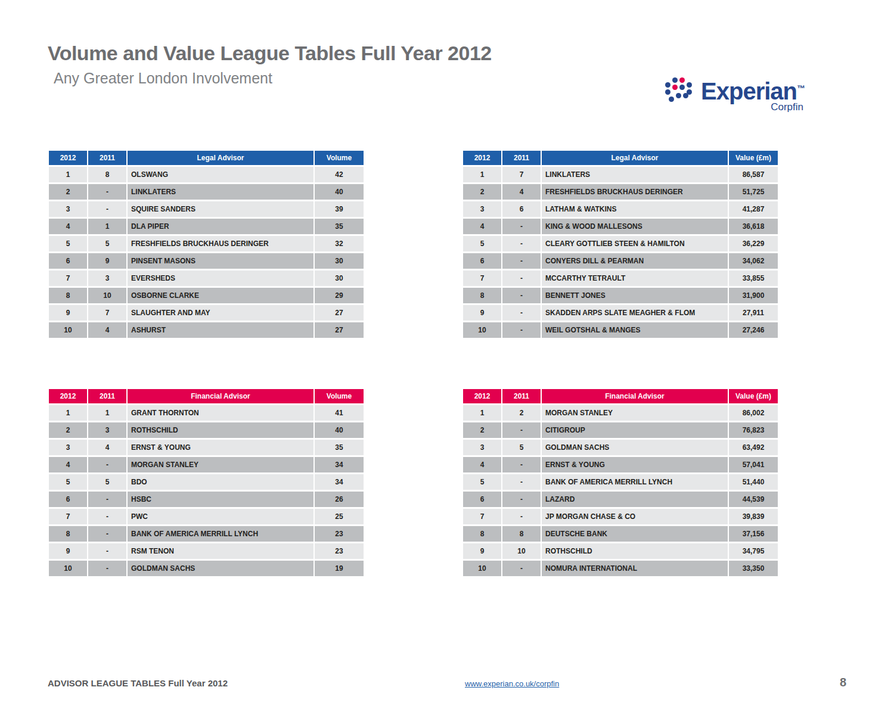Volume and Value League Tables Full Year 2012
Any Greater London Involvement
Experian™ Corpfin
| 2012 | 2011 | Legal Advisor | Volume |
| --- | --- | --- | --- |
| 1 | 8 | OLSWANG | 42 |
| 2 | - | LINKLATERS | 40 |
| 3 | - | SQUIRE SANDERS | 39 |
| 4 | 1 | DLA PIPER | 35 |
| 5 | 5 | FRESHFIELDS BRUCKHAUS DERINGER | 32 |
| 6 | 9 | PINSENT MASONS | 30 |
| 7 | 3 | EVERSHEDS | 30 |
| 8 | 10 | OSBORNE CLARKE | 29 |
| 9 | 7 | SLAUGHTER AND MAY | 27 |
| 10 | 4 | ASHURST | 27 |
| 2012 | 2011 | Legal Advisor | Value (£m) |
| --- | --- | --- | --- |
| 1 | 7 | LINKLATERS | 86,587 |
| 2 | 4 | FRESHFIELDS BRUCKHAUS DERINGER | 51,725 |
| 3 | 6 | LATHAM & WATKINS | 41,287 |
| 4 | - | KING & WOOD MALLESONS | 36,618 |
| 5 | - | CLEARY GOTTLIEB STEEN & HAMILTON | 36,229 |
| 6 | - | CONYERS DILL & PEARMAN | 34,062 |
| 7 | - | MCCARTHY TETRAULT | 33,855 |
| 8 | - | BENNETT JONES | 31,900 |
| 9 | - | SKADDEN ARPS SLATE MEAGHER & FLOM | 27,911 |
| 10 | - | WEIL GOTSHAL & MANGES | 27,246 |
| 2012 | 2011 | Financial Advisor | Volume |
| --- | --- | --- | --- |
| 1 | 1 | GRANT THORNTON | 41 |
| 2 | 3 | ROTHSCHILD | 40 |
| 3 | 4 | ERNST & YOUNG | 35 |
| 4 | - | MORGAN STANLEY | 34 |
| 5 | 5 | BDO | 34 |
| 6 | - | HSBC | 26 |
| 7 | - | PWC | 25 |
| 8 | - | BANK OF AMERICA MERRILL LYNCH | 23 |
| 9 | - | RSM TENON | 23 |
| 10 | - | GOLDMAN SACHS | 19 |
| 2012 | 2011 | Financial Advisor | Value (£m) |
| --- | --- | --- | --- |
| 1 | 2 | MORGAN STANLEY | 86,002 |
| 2 | - | CITIGROUP | 76,823 |
| 3 | 5 | GOLDMAN SACHS | 63,492 |
| 4 | - | ERNST & YOUNG | 57,041 |
| 5 | - | BANK OF AMERICA MERRILL LYNCH | 51,440 |
| 6 | - | LAZARD | 44,539 |
| 7 | - | JP MORGAN CHASE & CO | 39,839 |
| 8 | 8 | DEUTSCHE BANK | 37,156 |
| 9 | 10 | ROTHSCHILD | 34,795 |
| 10 | - | NOMURA INTERNATIONAL | 33,350 |
ADVISOR LEAGUE TABLES Full Year 2012 www.experian.co.uk/corpfin 8